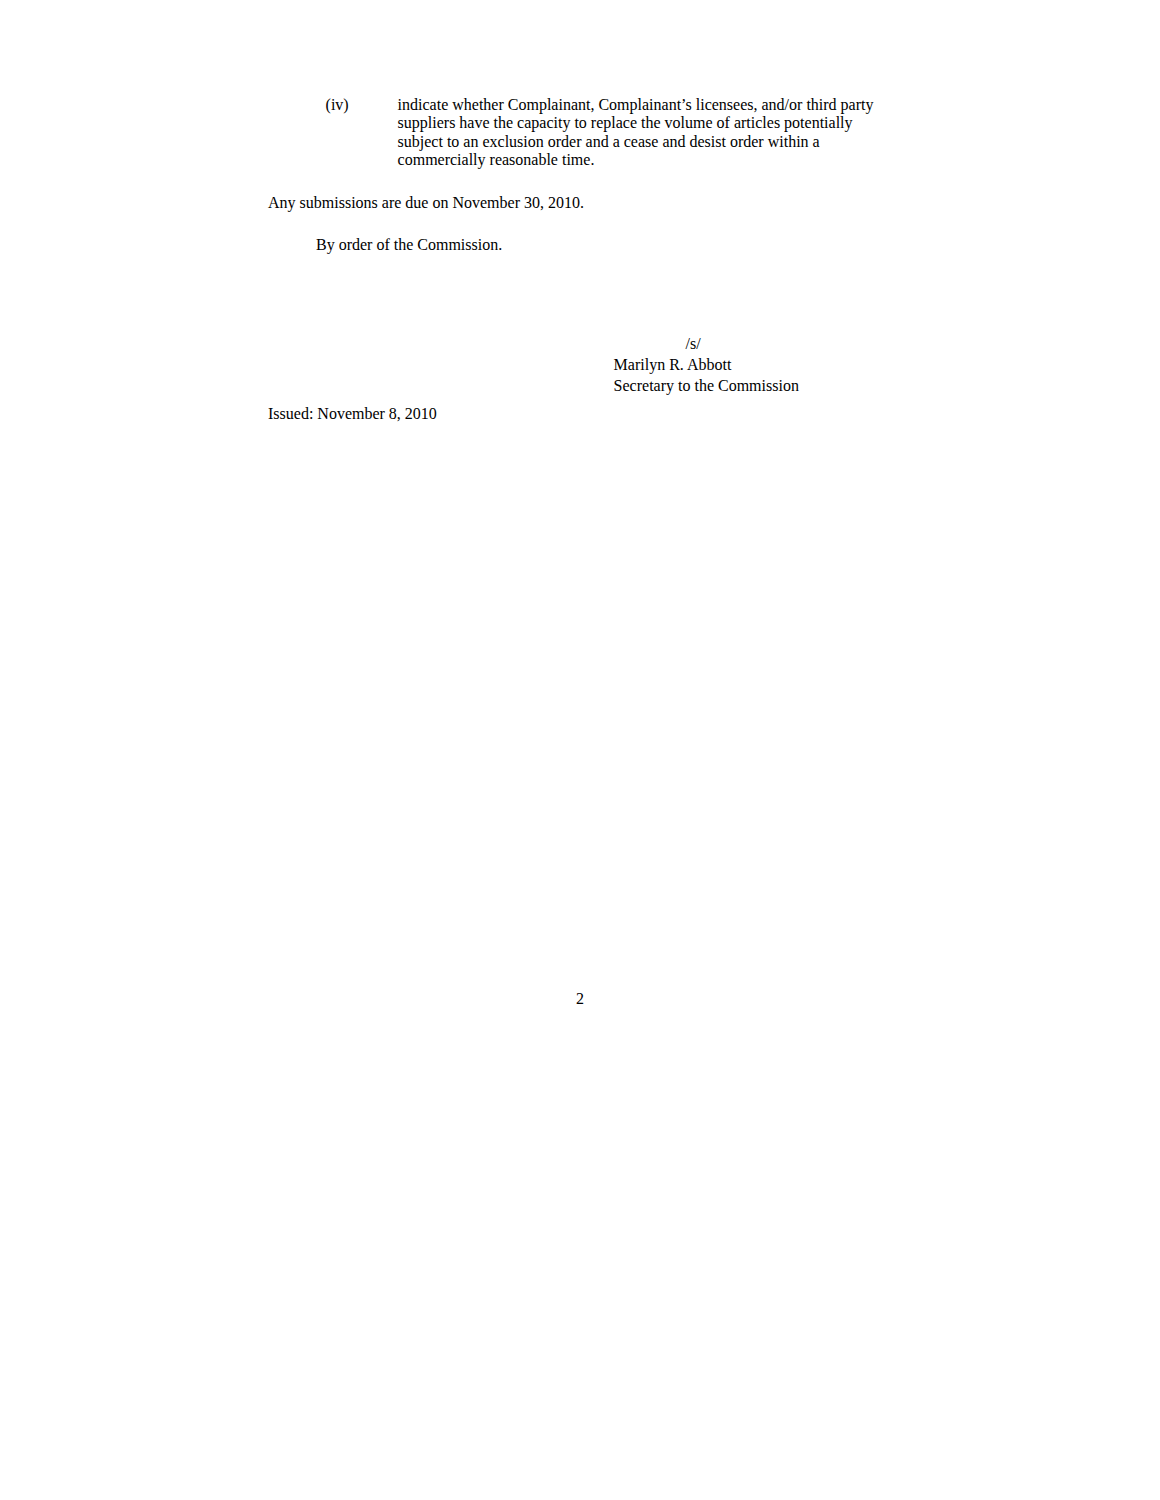(iv)
indicate whether Complainant, Complainant’s licensees, and/or third party suppliers have the capacity to replace the volume of articles potentially subject to an exclusion order and a cease and desist order within a commercially reasonable time.
Any submissions are due on November 30, 2010.
By order of the Commission.
/s/
Marilyn R. Abbott
Secretary to the Commission
Issued: November 8, 2010
2